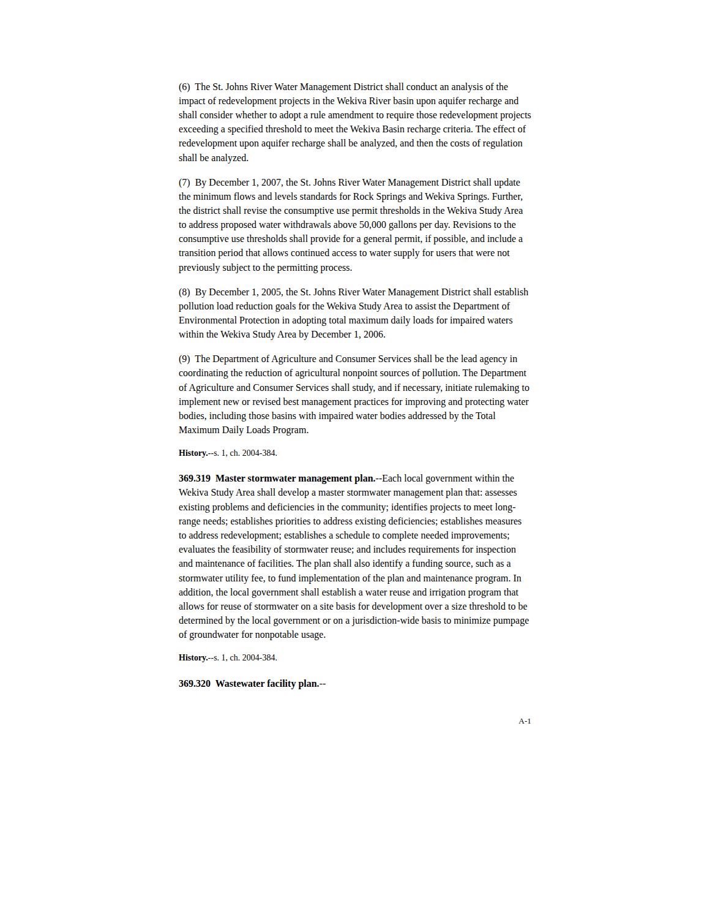(6) The St. Johns River Water Management District shall conduct an analysis of the impact of redevelopment projects in the Wekiva River basin upon aquifer recharge and shall consider whether to adopt a rule amendment to require those redevelopment projects exceeding a specified threshold to meet the Wekiva Basin recharge criteria. The effect of redevelopment upon aquifer recharge shall be analyzed, and then the costs of regulation shall be analyzed.
(7) By December 1, 2007, the St. Johns River Water Management District shall update the minimum flows and levels standards for Rock Springs and Wekiva Springs. Further, the district shall revise the consumptive use permit thresholds in the Wekiva Study Area to address proposed water withdrawals above 50,000 gallons per day. Revisions to the consumptive use thresholds shall provide for a general permit, if possible, and include a transition period that allows continued access to water supply for users that were not previously subject to the permitting process.
(8) By December 1, 2005, the St. Johns River Water Management District shall establish pollution load reduction goals for the Wekiva Study Area to assist the Department of Environmental Protection in adopting total maximum daily loads for impaired waters within the Wekiva Study Area by December 1, 2006.
(9) The Department of Agriculture and Consumer Services shall be the lead agency in coordinating the reduction of agricultural nonpoint sources of pollution. The Department of Agriculture and Consumer Services shall study, and if necessary, initiate rulemaking to implement new or revised best management practices for improving and protecting water bodies, including those basins with impaired water bodies addressed by the Total Maximum Daily Loads Program.
History.--s. 1, ch. 2004-384.
369.319 Master stormwater management plan.--Each local government within the Wekiva Study Area shall develop a master stormwater management plan that: assesses existing problems and deficiencies in the community; identifies projects to meet long-range needs; establishes priorities to address existing deficiencies; establishes measures to address redevelopment; establishes a schedule to complete needed improvements; evaluates the feasibility of stormwater reuse; and includes requirements for inspection and maintenance of facilities. The plan shall also identify a funding source, such as a stormwater utility fee, to fund implementation of the plan and maintenance program. In addition, the local government shall establish a water reuse and irrigation program that allows for reuse of stormwater on a site basis for development over a size threshold to be determined by the local government or on a jurisdiction-wide basis to minimize pumpage of groundwater for nonpotable usage.
History.--s. 1, ch. 2004-384.
369.320 Wastewater facility plan.--
A-1